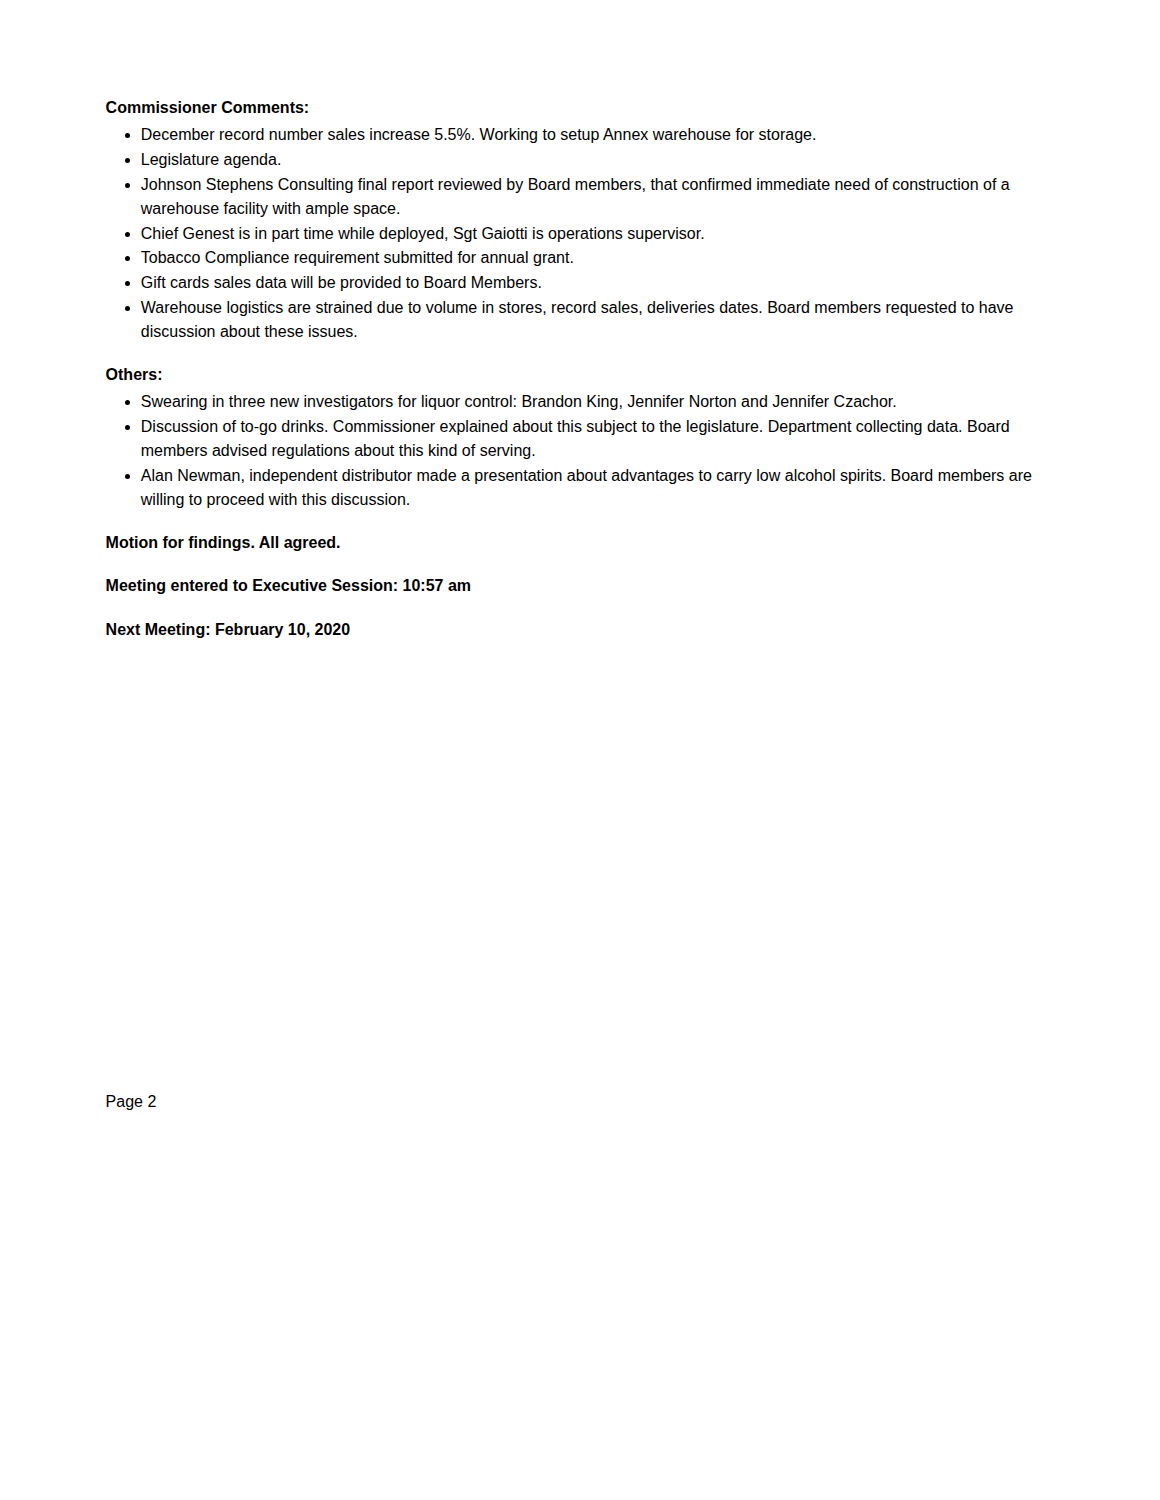Commissioner Comments:
December record number sales increase 5.5%. Working to setup Annex warehouse for storage.
Legislature agenda.
Johnson Stephens Consulting final report reviewed by Board members, that confirmed immediate need of construction of a warehouse facility with ample space.
Chief Genest is in part time while deployed, Sgt Gaiotti is operations supervisor.
Tobacco Compliance requirement submitted for annual grant.
Gift cards sales data will be provided to Board Members.
Warehouse logistics are strained due to volume in stores, record sales, deliveries dates. Board members requested to have discussion about these issues.
Others:
Swearing in three new investigators for liquor control: Brandon King, Jennifer Norton and Jennifer Czachor.
Discussion of to-go drinks. Commissioner explained about this subject to the legislature. Department collecting data. Board members advised regulations about this kind of serving.
Alan Newman, independent distributor made a presentation about advantages to carry low alcohol spirits. Board members are willing to proceed with this discussion.
Motion for findings. All agreed.
Meeting entered to Executive Session: 10:57 am
Next Meeting: February 10, 2020
Page 2